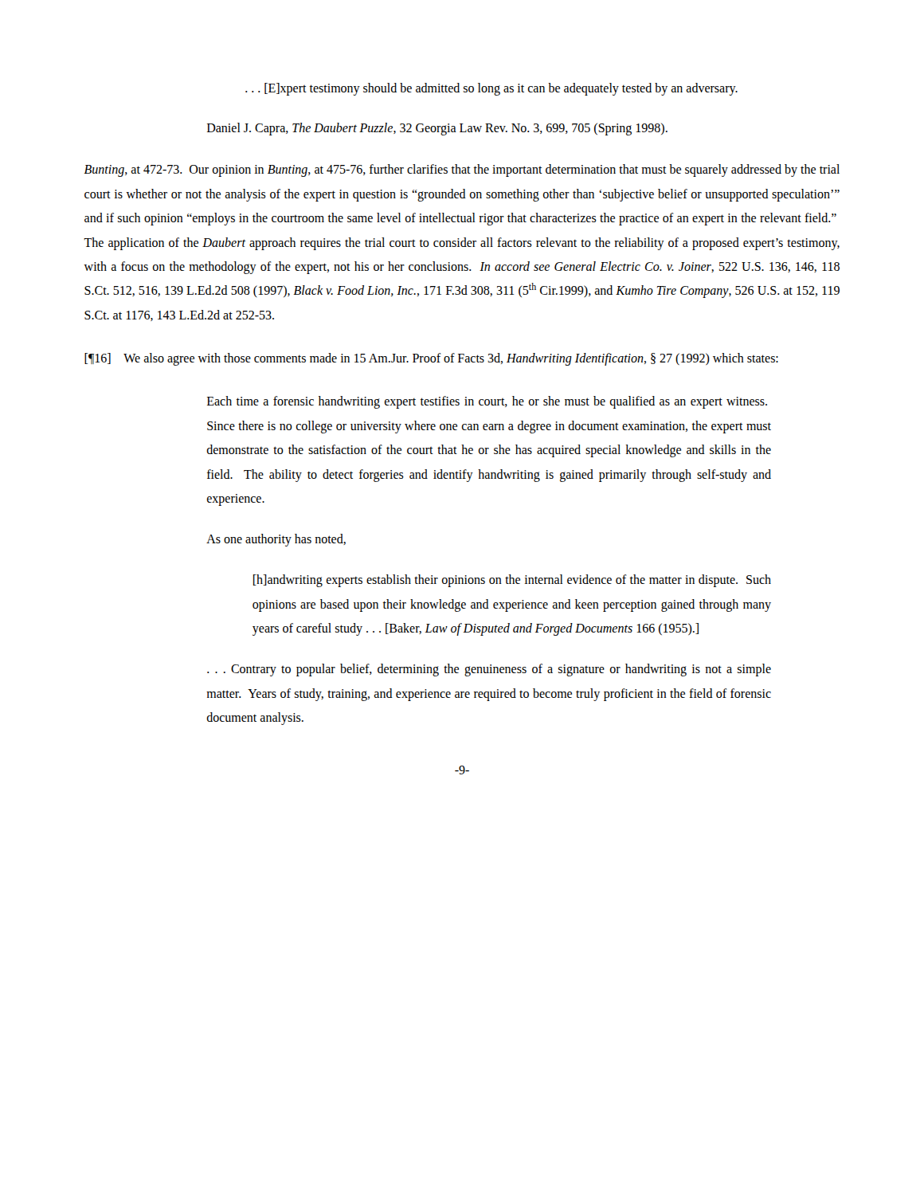. . . [E]xpert testimony should be admitted so long as it can be adequately tested by an adversary.
Daniel J. Capra, The Daubert Puzzle, 32 Georgia Law Rev. No. 3, 699, 705 (Spring 1998).
Bunting, at 472-73. Our opinion in Bunting, at 475-76, further clarifies that the important determination that must be squarely addressed by the trial court is whether or not the analysis of the expert in question is “grounded on something other than ‘subjective belief or unsupported speculation’” and if such opinion “employs in the courtroom the same level of intellectual rigor that characterizes the practice of an expert in the relevant field.” The application of the Daubert approach requires the trial court to consider all factors relevant to the reliability of a proposed expert’s testimony, with a focus on the methodology of the expert, not his or her conclusions. In accord see General Electric Co. v. Joiner, 522 U.S. 136, 146, 118 S.Ct. 512, 516, 139 L.Ed.2d 508 (1997), Black v. Food Lion, Inc., 171 F.3d 308, 311 (5th Cir.1999), and Kumho Tire Company, 526 U.S. at 152, 119 S.Ct. at 1176, 143 L.Ed.2d at 252-53.
[¶16] We also agree with those comments made in 15 Am.Jur. Proof of Facts 3d, Handwriting Identification, § 27 (1992) which states:
Each time a forensic handwriting expert testifies in court, he or she must be qualified as an expert witness. Since there is no college or university where one can earn a degree in document examination, the expert must demonstrate to the satisfaction of the court that he or she has acquired special knowledge and skills in the field. The ability to detect forgeries and identify handwriting is gained primarily through self-study and experience.
As one authority has noted,
[h]andwriting experts establish their opinions on the internal evidence of the matter in dispute. Such opinions are based upon their knowledge and experience and keen perception gained through many years of careful study . . . [Baker, Law of Disputed and Forged Documents 166 (1955).]
. . . Contrary to popular belief, determining the genuineness of a signature or handwriting is not a simple matter. Years of study, training, and experience are required to become truly proficient in the field of forensic document analysis.
-9-